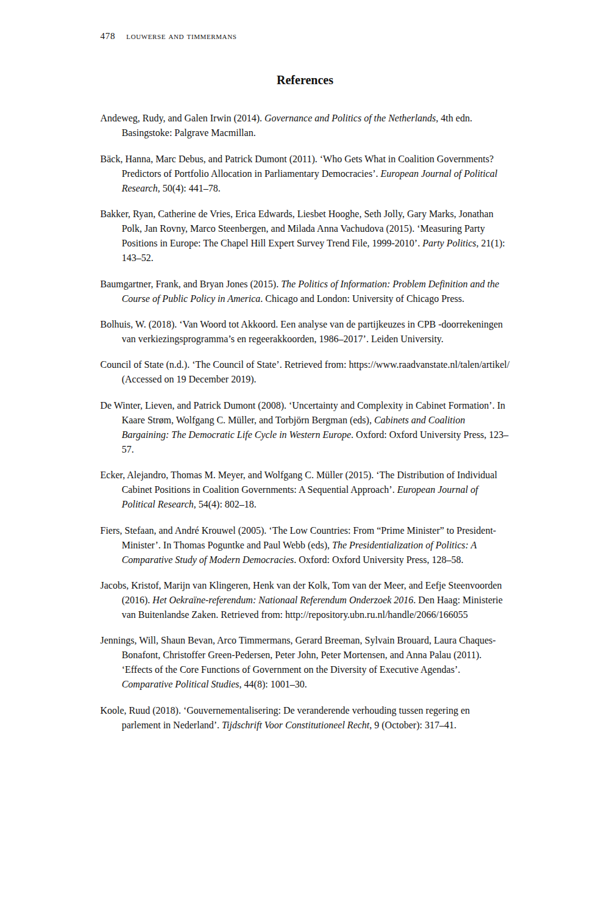478 louwerse and timmermans
References
Andeweg, Rudy, and Galen Irwin (2014). Governance and Politics of the Netherlands, 4th edn. Basingstoke: Palgrave Macmillan.
Bäck, Hanna, Marc Debus, and Patrick Dumont (2011). ‘Who Gets What in Coalition Governments? Predictors of Portfolio Allocation in Parliamentary Democracies’. European Journal of Political Research, 50(4): 441–78.
Bakker, Ryan, Catherine de Vries, Erica Edwards, Liesbet Hooghe, Seth Jolly, Gary Marks, Jonathan Polk, Jan Rovny, Marco Steenbergen, and Milada Anna Vachudova (2015). ‘Measuring Party Positions in Europe: The Chapel Hill Expert Survey Trend File, 1999-2010’. Party Politics, 21(1): 143–52.
Baumgartner, Frank, and Bryan Jones (2015). The Politics of Information: Problem Definition and the Course of Public Policy in America. Chicago and London: University of Chicago Press.
Bolhuis, W. (2018). ‘Van Woord tot Akkoord. Een analyse van de partijkeuzes in CPB -doorrekeningen van verkiezingsprogramma’s en regeerakkoorden, 1986–2017’. Leiden University.
Council of State (n.d.). ‘The Council of State’. Retrieved from: https://www.raadvanstate.nl/talen/artikel/ (Accessed on 19 December 2019).
De Winter, Lieven, and Patrick Dumont (2008). ‘Uncertainty and Complexity in Cabinet Formation’. In Kaare Strøm, Wolfgang C. Müller, and Torbjörn Bergman (eds), Cabinets and Coalition Bargaining: The Democratic Life Cycle in Western Europe. Oxford: Oxford University Press, 123–57.
Ecker, Alejandro, Thomas M. Meyer, and Wolfgang C. Müller (2015). ‘The Distribution of Individual Cabinet Positions in Coalition Governments: A Sequential Approach’. European Journal of Political Research, 54(4): 802–18.
Fiers, Stefaan, and André Krouwel (2005). ‘The Low Countries: From “Prime Minister” to President-Minister’. In Thomas Poguntke and Paul Webb (eds), The Presidentialization of Politics: A Comparative Study of Modern Democracies. Oxford: Oxford University Press, 128–58.
Jacobs, Kristof, Marijn van Klingeren, Henk van der Kolk, Tom van der Meer, and Eefje Steenvoorden (2016). Het Oekraïne-referendum: Nationaal Referendum Onderzoek 2016. Den Haag: Ministerie van Buitenlandse Zaken. Retrieved from: http://repository.ubn.ru.nl/handle/2066/166055
Jennings, Will, Shaun Bevan, Arco Timmermans, Gerard Breeman, Sylvain Brouard, Laura Chaques-Bonafont, Christoffer Green-Pedersen, Peter John, Peter Mortensen, and Anna Palau (2011). ‘Effects of the Core Functions of Government on the Diversity of Executive Agendas’. Comparative Political Studies, 44(8): 1001–30.
Koole, Ruud (2018). ‘Gouvernementalisering: De veranderende verhouding tussen regering en parlement in Nederland’. Tijdschrift Voor Constitutioneel Recht, 9 (October): 317–41.